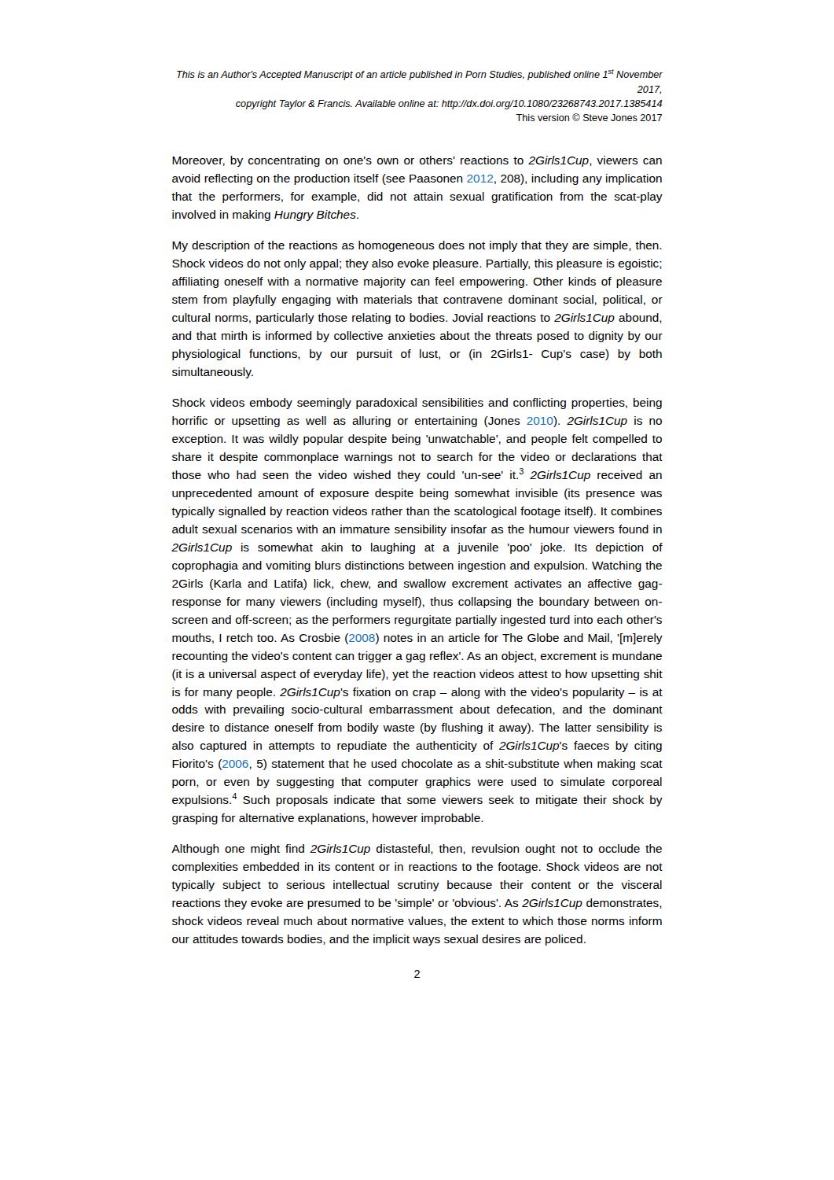This is an Author's Accepted Manuscript of an article published in Porn Studies, published online 1st November 2017,
copyright Taylor & Francis. Available online at: http://dx.doi.org/10.1080/23268743.2017.1385414
This version © Steve Jones 2017
Moreover, by concentrating on one's own or others' reactions to 2Girls1Cup, viewers can avoid reflecting on the production itself (see Paasonen 2012, 208), including any implication that the performers, for example, did not attain sexual gratification from the scat-play involved in making Hungry Bitches.
My description of the reactions as homogeneous does not imply that they are simple, then. Shock videos do not only appal; they also evoke pleasure. Partially, this pleasure is egoistic; affiliating oneself with a normative majority can feel empowering. Other kinds of pleasure stem from playfully engaging with materials that contravene dominant social, political, or cultural norms, particularly those relating to bodies. Jovial reactions to 2Girls1Cup abound, and that mirth is informed by collective anxieties about the threats posed to dignity by our physiological functions, by our pursuit of lust, or (in 2Girls1- Cup's case) by both simultaneously.
Shock videos embody seemingly paradoxical sensibilities and conflicting properties, being horrific or upsetting as well as alluring or entertaining (Jones 2010). 2Girls1Cup is no exception. It was wildly popular despite being 'unwatchable', and people felt compelled to share it despite commonplace warnings not to search for the video or declarations that those who had seen the video wished they could 'un-see' it.3 2Girls1Cup received an unprecedented amount of exposure despite being somewhat invisible (its presence was typically signalled by reaction videos rather than the scatological footage itself). It combines adult sexual scenarios with an immature sensibility insofar as the humour viewers found in 2Girls1Cup is somewhat akin to laughing at a juvenile 'poo' joke. Its depiction of coprophagia and vomiting blurs distinctions between ingestion and expulsion. Watching the 2Girls (Karla and Latifa) lick, chew, and swallow excrement activates an affective gag-response for many viewers (including myself), thus collapsing the boundary between on-screen and off-screen; as the performers regurgitate partially ingested turd into each other's mouths, I retch too. As Crosbie (2008) notes in an article for The Globe and Mail, '[m]erely recounting the video's content can trigger a gag reflex'. As an object, excrement is mundane (it is a universal aspect of everyday life), yet the reaction videos attest to how upsetting shit is for many people. 2Girls1Cup's fixation on crap – along with the video's popularity – is at odds with prevailing socio-cultural embarrassment about defecation, and the dominant desire to distance oneself from bodily waste (by flushing it away). The latter sensibility is also captured in attempts to repudiate the authenticity of 2Girls1Cup's faeces by citing Fiorito's (2006, 5) statement that he used chocolate as a shit-substitute when making scat porn, or even by suggesting that computer graphics were used to simulate corporeal expulsions.4 Such proposals indicate that some viewers seek to mitigate their shock by grasping for alternative explanations, however improbable.
Although one might find 2Girls1Cup distasteful, then, revulsion ought not to occlude the complexities embedded in its content or in reactions to the footage. Shock videos are not typically subject to serious intellectual scrutiny because their content or the visceral reactions they evoke are presumed to be 'simple' or 'obvious'. As 2Girls1Cup demonstrates, shock videos reveal much about normative values, the extent to which those norms inform our attitudes towards bodies, and the implicit ways sexual desires are policed.
2